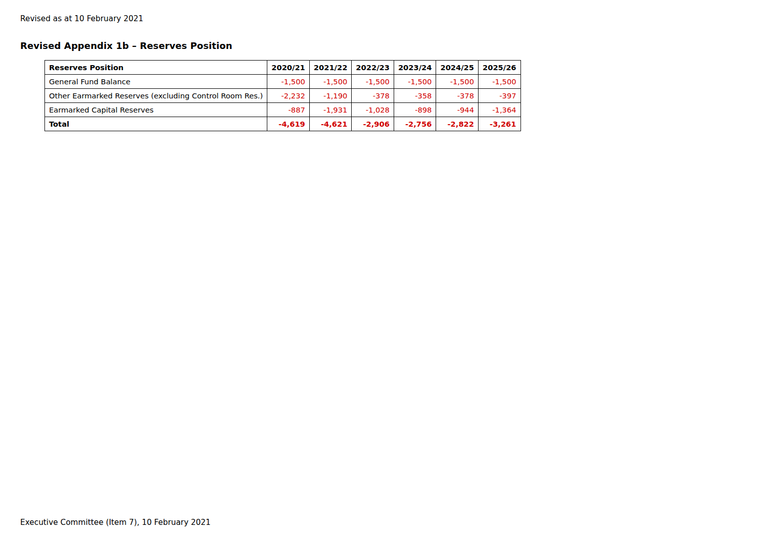Revised as at 10 February 2021
Revised Appendix 1b – Reserves Position
| Reserves Position | 2020/21 | 2021/22 | 2022/23 | 2023/24 | 2024/25 | 2025/26 |
| --- | --- | --- | --- | --- | --- | --- |
| General Fund Balance | -1,500 | -1,500 | -1,500 | -1,500 | -1,500 | -1,500 |
| Other Earmarked Reserves (excluding Control Room Res.) | -2,232 | -1,190 | -378 | -358 | -378 | -397 |
| Earmarked Capital Reserves | -887 | -1,931 | -1,028 | -898 | -944 | -1,364 |
| Total | -4,619 | -4,621 | -2,906 | -2,756 | -2,822 | -3,261 |
Executive Committee (Item 7), 10 February 2021